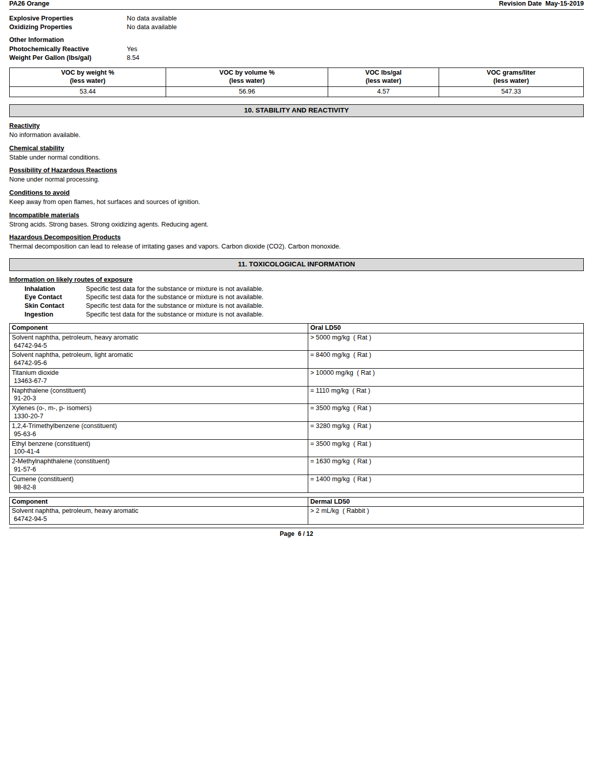PA26 Orange Revision Date May-15-2019
Explosive Properties
No data available
Oxidizing Properties
No data available
Other Information
Photochemically Reactive
Yes
Weight Per Gallon (lbs/gal)
8.54
| VOC by weight % (less water) | VOC by volume % (less water) | VOC lbs/gal (less water) | VOC grams/liter (less water) |
| 53.44 | 56.96 | 4.57 | 547.33 |
10. STABILITY AND REACTIVITY
Reactivity
No information available.
Chemical stability
Stable under normal conditions.
Possibility of Hazardous Reactions
None under normal processing.
Conditions to avoid
Keep away from open flames, hot surfaces and sources of ignition.
Incompatible materials
Strong acids. Strong bases. Strong oxidizing agents. Reducing agent.
Hazardous Decomposition Products
Thermal decomposition can lead to release of irritating gases and vapors. Carbon dioxide (CO2). Carbon monoxide.
11. TOXICOLOGICAL INFORMATION
Information on likely routes of exposure
Inhalation
Specific test data for the substance or mixture is not available.
Eye Contact
Specific test data for the substance or mixture is not available.
Skin Contact
Specific test data for the substance or mixture is not available.
Ingestion
Specific test data for the substance or mixture is not available.
| Component | Oral LD50 |
| --- | --- |
| Solvent naphtha, petroleum, heavy aromatic 64742-94-5 | > 5000 mg/kg ( Rat ) |
| Solvent naphtha, petroleum, light aromatic 64742-95-6 | = 8400 mg/kg ( Rat ) |
| Titanium dioxide 13463-67-7 | > 10000 mg/kg ( Rat ) |
| Naphthalene (constituent) 91-20-3 | = 1110 mg/kg ( Rat ) |
| Xylenes (o-, m-, p- isomers) 1330-20-7 | = 3500 mg/kg ( Rat ) |
| 1,2,4-Trimethylbenzene (constituent) 95-63-6 | = 3280 mg/kg ( Rat ) |
| Ethyl benzene (constituent) 100-41-4 | = 3500 mg/kg ( Rat ) |
| 2-Methylnaphthalene (constituent) 91-57-6 | = 1630 mg/kg ( Rat ) |
| Cumene (constituent) 98-82-8 | = 1400 mg/kg ( Rat ) |
| Component | Dermal LD50 |
| --- | --- |
| Solvent naphtha, petroleum, heavy aromatic 64742-94-5 | > 2 mL/kg ( Rabbit ) |
Page 6 / 12